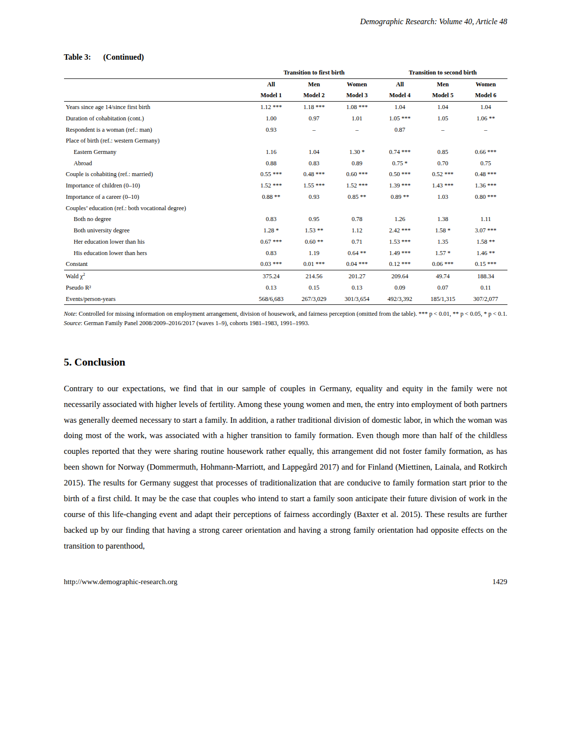Demographic Research: Volume 40, Article 48
Table 3:(Continued)
| | Transition to first birth | Transition to second birth |
| --- | --- | --- |
| | All | Men | Women | All | Men | Women |
| | Model 1 | Model 2 | Model 3 | Model 4 | Model 5 | Model 6 |
| Years since age 14/since first birth | 1.12 *** | 1.18 *** | 1.08 *** | 1.04 | 1.04 | 1.04 |
| Duration of cohabitation (cont.) | 1.00 | 0.97 | 1.01 | 1.05 *** | 1.05 | 1.06 ** |
| Respondent is a woman (ref.: man) | 0.93 | – | – | 0.87 | – | – |
| Place of birth (ref.: western Germany) | | | | | | |
| Eastern Germany | 1.16 | 1.04 | 1.30 * | 0.74 *** | 0.85 | 0.66 *** |
| Abroad | 0.88 | 0.83 | 0.89 | 0.75 * | 0.70 | 0.75 |
| Couple is cohabiting (ref.: married) | 0.55 *** | 0.48 *** | 0.60 *** | 0.50 *** | 0.52 *** | 0.48 *** |
| Importance of children (0–10) | 1.52 *** | 1.55 *** | 1.52 *** | 1.39 *** | 1.43 *** | 1.36 *** |
| Importance of a career (0–10) | 0.88 ** | 0.93 | 0.85 ** | 0.89 ** | 1.03 | 0.80 *** |
| Couples’ education (ref.: both vocational degree) | | | | | | |
| Both no degree | 0.83 | 0.95 | 0.78 | 1.26 | 1.38 | 1.11 |
| Both university degree | 1.28 * | 1.53 ** | 1.12 | 2.42 *** | 1.58 * | 3.07 *** |
| Her education lower than his | 0.67 *** | 0.60 ** | 0.71 | 1.53 *** | 1.35 | 1.58 ** |
| His education lower than hers | 0.83 | 1.19 | 0.64 ** | 1.49 *** | 1.57 * | 1.46 ** |
| Constant | 0.03 *** | 0.01 *** | 0.04 *** | 0.12 *** | 0.06 *** | 0.15 *** |
| Wald χ 2 | 375.24 | 214.56 | 201.27 | 209.64 | 49.74 | 188.34 |
| Pseudo R² | 0.13 | 0.15 | 0.13 | 0.09 | 0.07 | 0.11 |
| Events/person-years | 568/6,683 | 267/3,029 | 301/3,654 | 492/3,392 | 185/1,315 | 307/2,077 |
Note: Controlled for missing information on employment arrangement, division of housework, and fairness perception (omitted from the table). *** p < 0.01, ** p < 0.05, * p < 0.1.
Source: German Family Panel 2008/2009–2016/2017 (waves 1–9), cohorts 1981–1983, 1991–1993.
5. Conclusion
Contrary to our expectations, we find that in our sample of couples in Germany, equality and equity in the family were not necessarily associated with higher levels of fertility. Among these young women and men, the entry into employment of both partners was generally deemed necessary to start a family. In addition, a rather traditional division of domestic labor, in which the woman was doing most of the work, was associated with a higher transition to family formation. Even though more than half of the childless couples reported that they were sharing routine housework rather equally, this arrangement did not foster family formation, as has been shown for Norway (Dommermuth, Hohmann-Marriott, and Lappegård 2017) and for Finland (Miettinen, Lainala, and Rotkirch 2015). The results for Germany suggest that processes of traditionalization that are conducive to family formation start prior to the birth of a first child. It may be the case that couples who intend to start a family soon anticipate their future division of work in the course of this life-changing event and adapt their perceptions of fairness accordingly (Baxter et al. 2015). These results are further backed up by our finding that having a strong career orientation and having a strong family orientation had opposite effects on the transition to parenthood,
http://www.demographic-research.org 1429